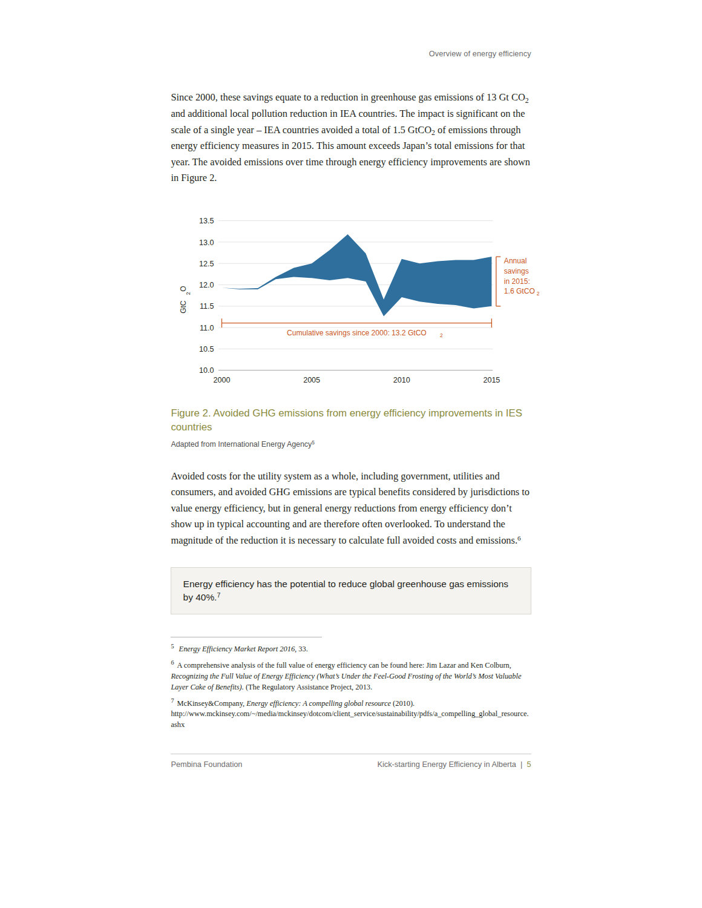Overview of energy efficiency
Since 2000, these savings equate to a reduction in greenhouse gas emissions of 13 Gt CO2 and additional local pollution reduction in IEA countries. The impact is significant on the scale of a single year – IEA countries avoided a total of 1.5 GtCO2 of emissions through energy efficiency measures in 2015. This amount exceeds Japan’s total emissions for that year. The avoided emissions over time through energy efficiency improvements are shown in Figure 2.
GtC 2 O 13.5 13.0 12.5 12.0 11.5 11.0 10.5 10.0 2000 2005 2010 2015 Annual savings in 2015: 1.6 GtCO 2 Cumulative savings since 2000: 13.2 GtCO 2
Figure 2. Avoided GHG emissions from energy efficiency improvements in IES countries
Adapted from International Energy Agency5
Avoided costs for the utility system as a whole, including government, utilities and consumers, and avoided GHG emissions are typical benefits considered by jurisdictions to value energy efficiency, but in general energy reductions from energy efficiency don’t show up in typical accounting and are therefore often overlooked. To understand the magnitude of the reduction it is necessary to calculate full avoided costs and emissions.6
Energy efficiency has the potential to reduce global greenhouse gas emissions by 40%.7
5 Energy Efficiency Market Report 2016, 33.
6 A comprehensive analysis of the full value of energy efficiency can be found here: Jim Lazar and Ken Colburn, Recognizing the Full Value of Energy Efficiency (What’s Under the Feel-Good Frosting of the World’s Most Valuable Layer Cake of Benefits). (The Regulatory Assistance Project, 2013.
7 McKinsey&Company, Energy efficiency: A compelling global resource (2010).
http://www.mckinsey.com/~/media/mckinsey/dotcom/client_service/sustainability/pdfs/a_compelling_global_resource.ashx
Pembina Foundation
Kick-starting Energy Efficiency in Alberta | 5